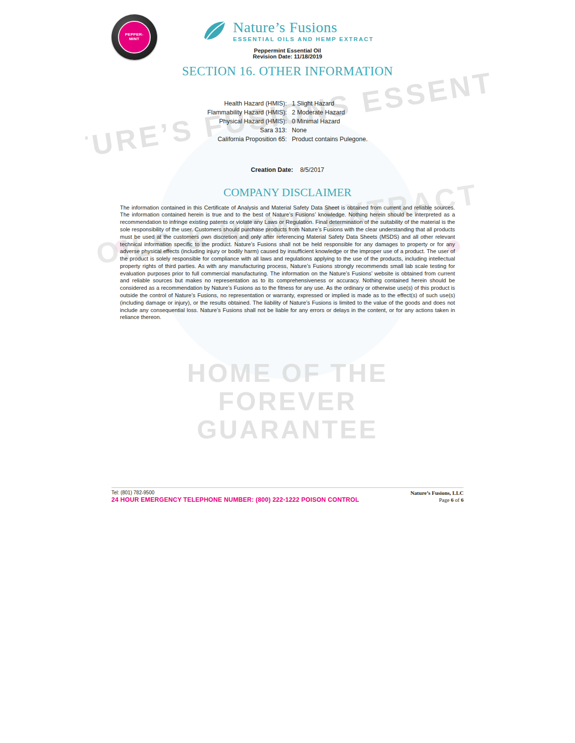NATURE’S FUSIONS ESSENTIAL
OILS & HEMP EXTRACT
HOME OF THE FOREVER GUARANTEE
PEPPER-
MINT
Nature’s Fusions
ESSENTIAL OILS AND HEMP EXTRACT
Peppermint Essential Oil
Revision Date: 11/18/2019
SECTION 16. OTHER INFORMATION
| Health Hazard (HMIS): | 1 Slight Hazard |
| Flammability Hazard (HMIS): | 2 Moderate Hazard |
| Physical Hazard (HMIS): | 0 Minimal Hazard |
| Sara 313: | None |
| California Proposition 65: | Product contains Pulegone. |
Creation Date: 8/5/2017
COMPANY DISCLAIMER
The information contained in this Certificate of Analysis and Material Safety Data Sheet is obtained from current and reliable sources. The information contained herein is true and to the best of Nature’s Fusions’ knowledge. Nothing herein should be interpreted as a recommendation to infringe existing patents or violate any Laws or Regulation. Final determination of the suitability of the material is the sole responsibility of the user. Customers should purchase products from Nature’s Fusions with the clear understanding that all products must be used at the customers own discretion and only after referencing Material Safety Data Sheets (MSDS) and all other relevant technical information specific to the product. Nature’s Fusions shall not be held responsible for any damages to property or for any adverse physical effects (including injury or bodily harm) caused by insufficient knowledge or the improper use of a product. The user of the product is solely responsible for compliance with all laws and regulations applying to the use of the products, including intellectual property rights of third parties. As with any manufacturing process, Nature’s Fusions strongly recommends small lab scale testing for evaluation purposes prior to full commercial manufacturing. The information on the Nature’s Fusions’ website is obtained from current and reliable sources but makes no representation as to its comprehensiveness or accuracy. Nothing contained herein should be considered as a recommendation by Nature’s Fusions as to the fitness for any use. As the ordinary or otherwise use(s) of this product is outside the control of Nature’s Fusions, no representation or warranty, expressed or implied is made as to the effect(s) of such use(s) (including damage or injury), or the results obtained. The liability of Nature’s Fusions is limited to the value of the goods and does not include any consequential loss. Nature’s Fusions shall not be liable for any errors or delays in the content, or for any actions taken in reliance thereon.
Tel: (801) 782-9500
24 HOUR EMERGENCY TELEPHONE NUMBER: (800) 222-1222 POISON CONTROL
Nature’s Fusions, LLC
Page 6 of 6